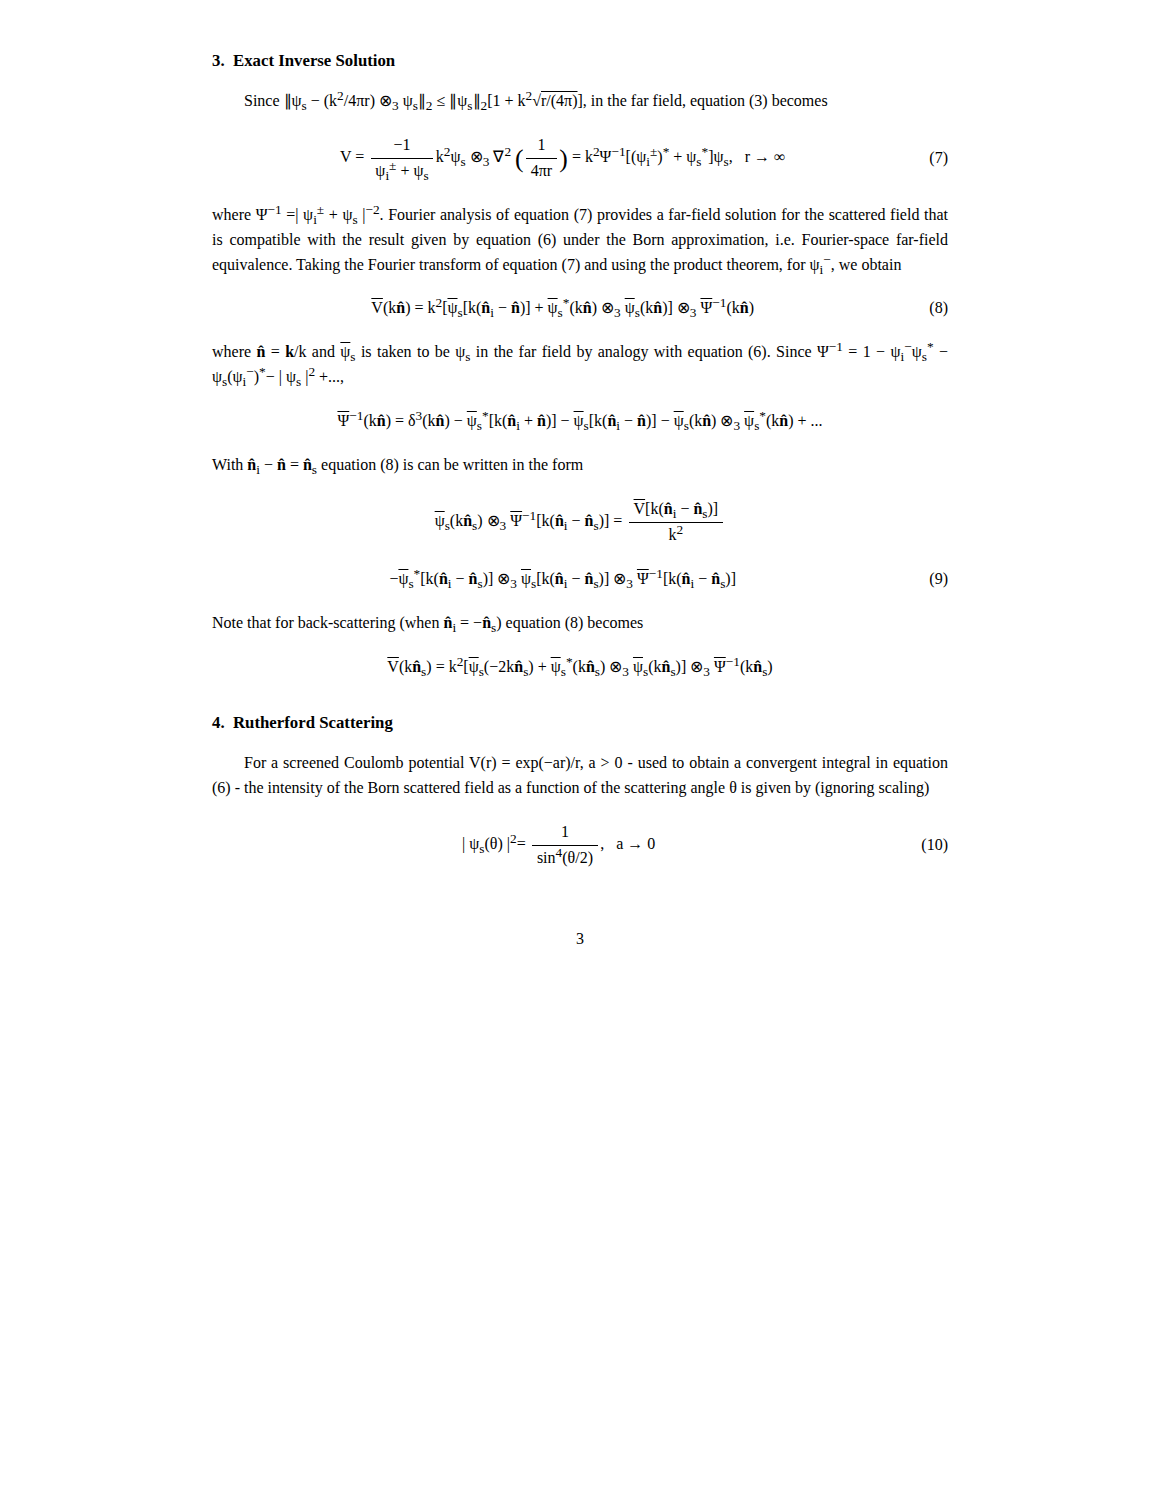3. Exact Inverse Solution
Since ∥ψs − (k2/4πr) ⊗3 ψs∥2 ≤ ∥ψs∥2[1 + k2√r/(4π)], in the far field, equation (3) becomes
V = −1 ψi± + ψsk2ψs ⊗3 ∇2 (14πr) = k2Ψ−1[(ψi±)* + ψs*]ψs, r → ∞
(7)
where Ψ−1 =| ψi± + ψs |−2. Fourier analysis of equation (7) provides a far-field solution for the scattered field that is compatible with the result given by equation (6) under the Born approximation, i.e. Fourier-space far-field equivalence. Taking the Fourier transform of equation (7) and using the product theorem, for ψi−, we obtain
V(kn̂) = k2[ψs[k(n̂i − n̂)] + ψs*(kn̂) ⊗3 ψs(kn̂)] ⊗3 Ψ−1(kn̂)
(8)
where n̂ = k/k and ψs is taken to be ψs in the far field by analogy with equation (6). Since Ψ−1 = 1 − ψi−ψs* − ψs(ψi−)*− | ψs |2 +...,
Ψ−1(kn̂) = δ3(kn̂) − ψs*[k(n̂i + n̂)] − ψs[k(n̂i − n̂)] − ψs(kn̂) ⊗3 ψs*(kn̂) + ...
With n̂i − n̂ = n̂s equation (8) is can be written in the form
ψs(kn̂s) ⊗3 Ψ−1[k(n̂i − n̂s)] = V[k(n̂i − n̂s)] k2
−ψs*[k(n̂i − n̂s)] ⊗3 ψs[k(n̂i − n̂s)] ⊗3 Ψ−1[k(n̂i − n̂s)]
(9)
Note that for back-scattering (when n̂i = −n̂s) equation (8) becomes
V(kn̂s) = k2[ψs(−2kn̂s) + ψs*(kn̂s) ⊗3 ψs(kn̂s)] ⊗3 Ψ−1(kn̂s)
4. Rutherford Scattering
For a screened Coulomb potential V(r) = exp(−ar)/r, a > 0 - used to obtain a convergent integral in equation (6) - the intensity of the Born scattered field as a function of the scattering angle θ is given by (ignoring scaling)
| ψs(θ) |2= 1 sin4(θ/2), a → 0
(10)
3